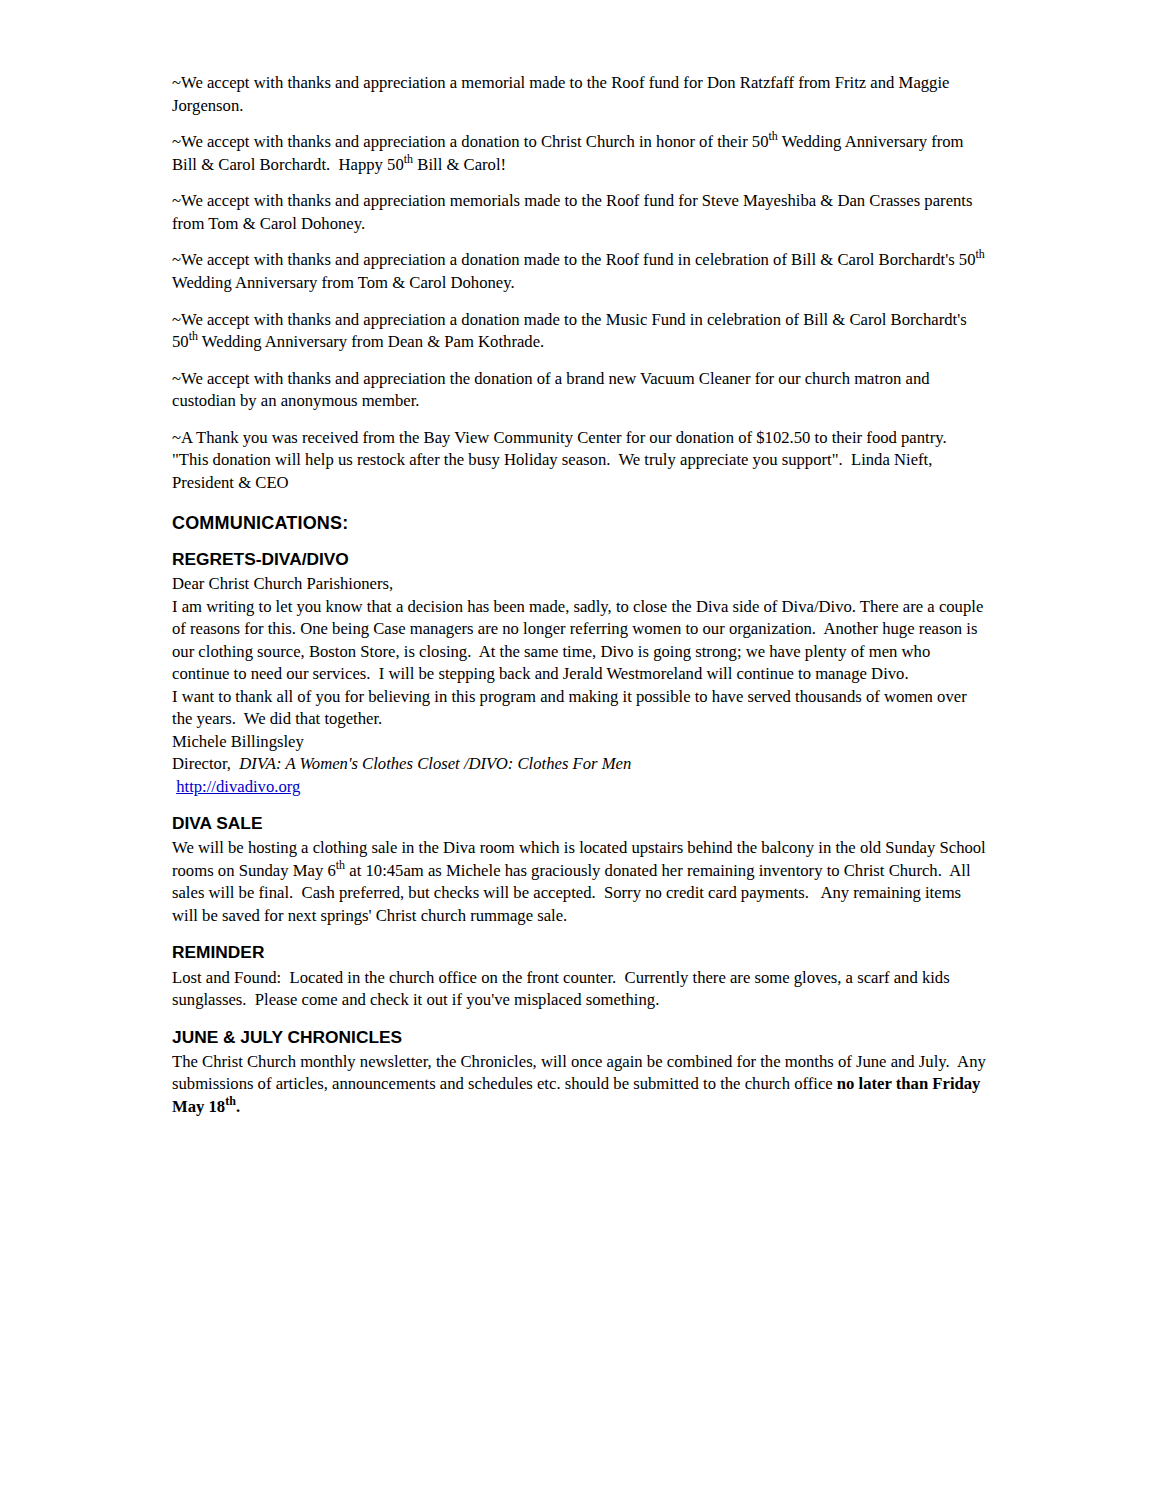~We accept with thanks and appreciation a memorial made to the Roof fund for Don Ratzfaff from Fritz and Maggie Jorgenson.
~We accept with thanks and appreciation a donation to Christ Church in honor of their 50th Wedding Anniversary from Bill & Carol Borchardt. Happy 50th Bill & Carol!
~We accept with thanks and appreciation memorials made to the Roof fund for Steve Mayeshiba & Dan Crasses parents from Tom & Carol Dohoney.
~We accept with thanks and appreciation a donation made to the Roof fund in celebration of Bill & Carol Borchardt's 50th Wedding Anniversary from Tom & Carol Dohoney.
~We accept with thanks and appreciation a donation made to the Music Fund in celebration of Bill & Carol Borchardt's 50th Wedding Anniversary from Dean & Pam Kothrade.
~We accept with thanks and appreciation the donation of a brand new Vacuum Cleaner for our church matron and custodian by an anonymous member.
~A Thank you was received from the Bay View Community Center for our donation of $102.50 to their food pantry. "This donation will help us restock after the busy Holiday season. We truly appreciate you support". Linda Nieft, President & CEO
COMMUNICATIONS:
REGRETS-DIVA/DIVO
Dear Christ Church Parishioners,
I am writing to let you know that a decision has been made, sadly, to close the Diva side of Diva/Divo. There are a couple of reasons for this. One being Case managers are no longer referring women to our organization. Another huge reason is our clothing source, Boston Store, is closing. At the same time, Divo is going strong; we have plenty of men who continue to need our services. I will be stepping back and Jerald Westmoreland will continue to manage Divo.
I want to thank all of you for believing in this program and making it possible to have served thousands of women over the years. We did that together.
Michele Billingsley
Director, DIVA: A Women's Clothes Closet /DIVO: Clothes For Men
http://divadivo.org
DIVA SALE
We will be hosting a clothing sale in the Diva room which is located upstairs behind the balcony in the old Sunday School rooms on Sunday May 6th at 10:45am as Michele has graciously donated her remaining inventory to Christ Church. All sales will be final. Cash preferred, but checks will be accepted. Sorry no credit card payments. Any remaining items will be saved for next springs' Christ church rummage sale.
REMINDER
Lost and Found: Located in the church office on the front counter. Currently there are some gloves, a scarf and kids sunglasses. Please come and check it out if you've misplaced something.
JUNE & JULY CHRONICLES
The Christ Church monthly newsletter, the Chronicles, will once again be combined for the months of June and July. Any submissions of articles, announcements and schedules etc. should be submitted to the church office no later than Friday May 18th.